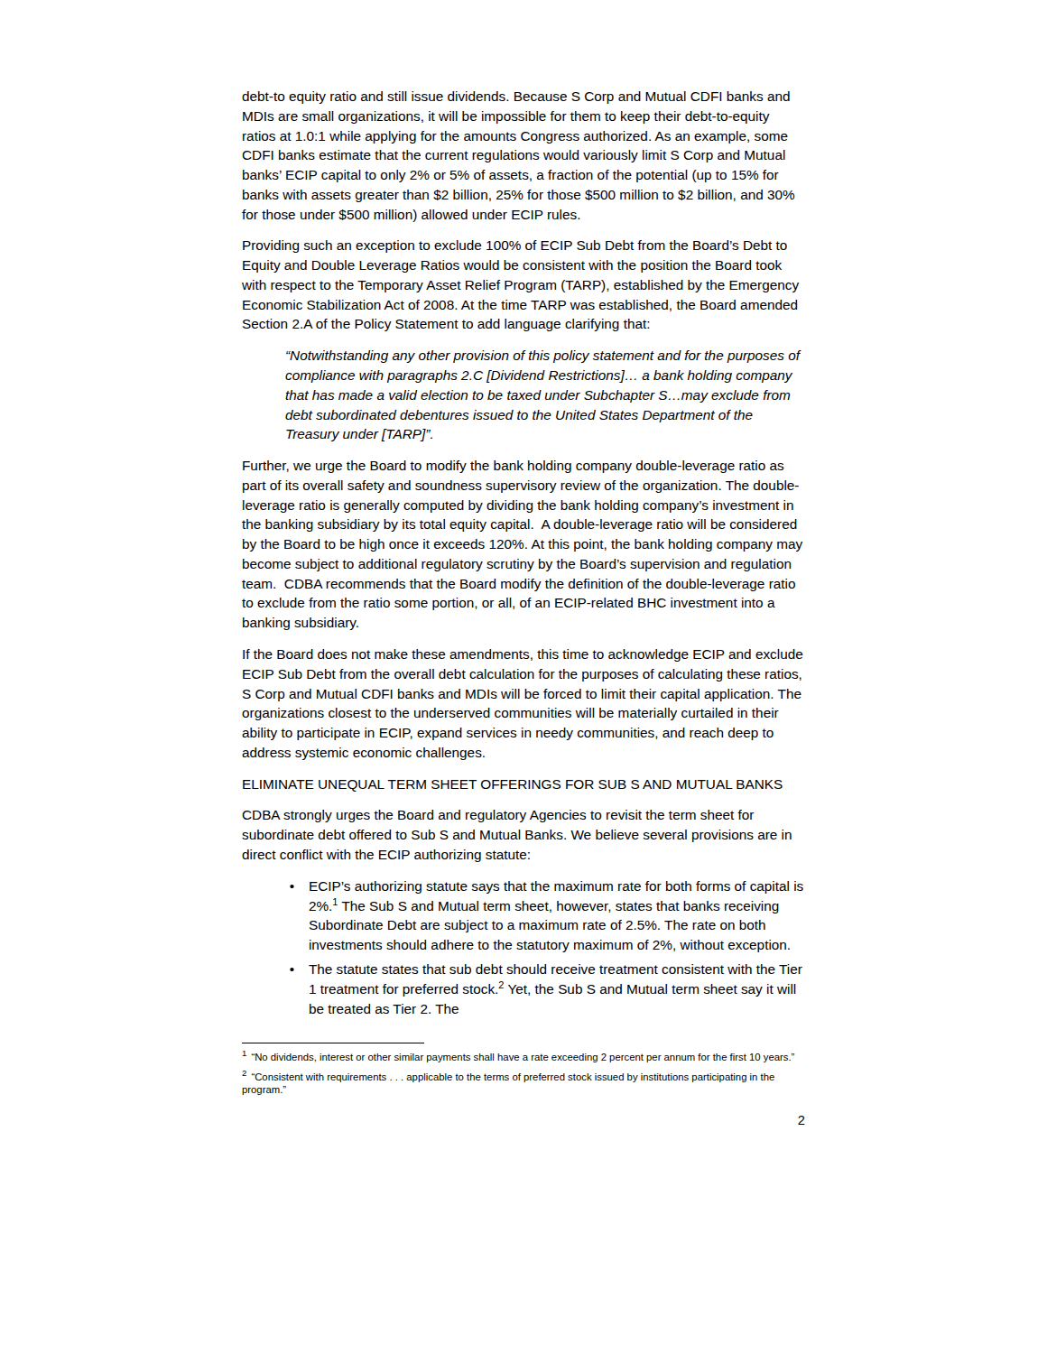debt-to equity ratio and still issue dividends. Because S Corp and Mutual CDFI banks and MDIs are small organizations, it will be impossible for them to keep their debt-to-equity ratios at 1.0:1 while applying for the amounts Congress authorized. As an example, some CDFI banks estimate that the current regulations would variously limit S Corp and Mutual banks’ ECIP capital to only 2% or 5% of assets, a fraction of the potential (up to 15% for banks with assets greater than $2 billion, 25% for those $500 million to $2 billion, and 30% for those under $500 million) allowed under ECIP rules.
Providing such an exception to exclude 100% of ECIP Sub Debt from the Board’s Debt to Equity and Double Leverage Ratios would be consistent with the position the Board took with respect to the Temporary Asset Relief Program (TARP), established by the Emergency Economic Stabilization Act of 2008. At the time TARP was established, the Board amended Section 2.A of the Policy Statement to add language clarifying that:
“Notwithstanding any other provision of this policy statement and for the purposes of compliance with paragraphs 2.C [Dividend Restrictions]… a bank holding company that has made a valid election to be taxed under Subchapter S…may exclude from debt subordinated debentures issued to the United States Department of the Treasury under [TARP]”.
Further, we urge the Board to modify the bank holding company double-leverage ratio as part of its overall safety and soundness supervisory review of the organization. The double-leverage ratio is generally computed by dividing the bank holding company’s investment in the banking subsidiary by its total equity capital. A double-leverage ratio will be considered by the Board to be high once it exceeds 120%. At this point, the bank holding company may become subject to additional regulatory scrutiny by the Board’s supervision and regulation team. CDBA recommends that the Board modify the definition of the double-leverage ratio to exclude from the ratio some portion, or all, of an ECIP-related BHC investment into a banking subsidiary.
If the Board does not make these amendments, this time to acknowledge ECIP and exclude ECIP Sub Debt from the overall debt calculation for the purposes of calculating these ratios, S Corp and Mutual CDFI banks and MDIs will be forced to limit their capital application. The organizations closest to the underserved communities will be materially curtailed in their ability to participate in ECIP, expand services in needy communities, and reach deep to address systemic economic challenges.
ELIMINATE UNEQUAL TERM SHEET OFFERINGS FOR SUB S AND MUTUAL BANKS
CDBA strongly urges the Board and regulatory Agencies to revisit the term sheet for subordinate debt offered to Sub S and Mutual Banks. We believe several provisions are in direct conflict with the ECIP authorizing statute:
ECIP’s authorizing statute says that the maximum rate for both forms of capital is 2%.1 The Sub S and Mutual term sheet, however, states that banks receiving Subordinate Debt are subject to a maximum rate of 2.5%. The rate on both investments should adhere to the statutory maximum of 2%, without exception.
The statute states that sub debt should receive treatment consistent with the Tier 1 treatment for preferred stock.2 Yet, the Sub S and Mutual term sheet say it will be treated as Tier 2. The
1 “No dividends, interest or other similar payments shall have a rate exceeding 2 percent per annum for the first 10 years.”
2 “Consistent with requirements . . . applicable to the terms of preferred stock issued by institutions participating in the program.”
2